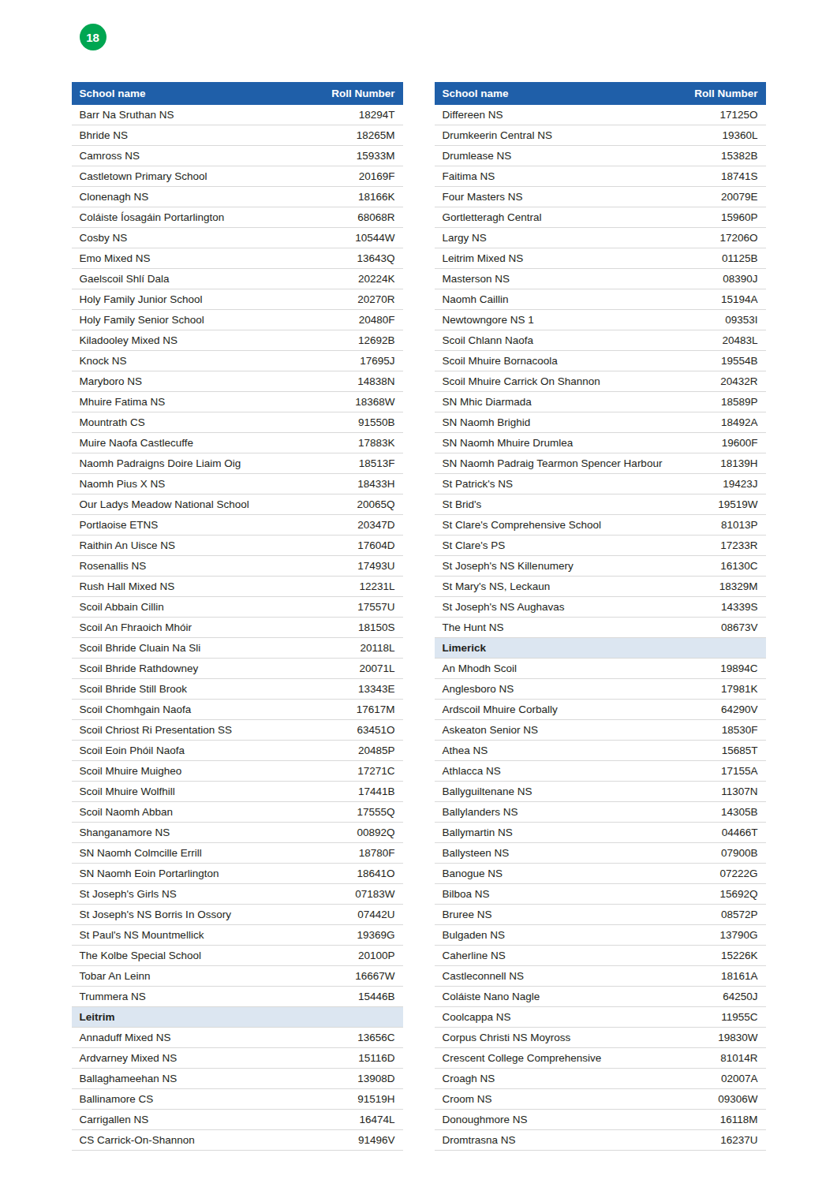18
| School name | Roll Number |
| --- | --- |
| Barr Na Sruthan NS | 18294T |
| Bhride NS | 18265M |
| Camross NS | 15933M |
| Castletown Primary School | 20169F |
| Clonenagh NS | 18166K |
| Coláiste Íosagáin Portarlington | 68068R |
| Cosby NS | 10544W |
| Emo Mixed NS | 13643Q |
| Gaelscoil Shlí Dala | 20224K |
| Holy Family Junior School | 20270R |
| Holy Family Senior School | 20480F |
| Kiladooley Mixed NS | 12692B |
| Knock NS | 17695J |
| Maryboro NS | 14838N |
| Mhuire Fatima NS | 18368W |
| Mountrath CS | 91550B |
| Muire Naofa Castlecuffe | 17883K |
| Naomh Padraigns Doire Liaim Oig | 18513F |
| Naomh Pius X NS | 18433H |
| Our Ladys Meadow National School | 20065Q |
| Portlaoise ETNS | 20347D |
| Raithin An Uisce NS | 17604D |
| Rosenallis NS | 17493U |
| Rush Hall Mixed NS | 12231L |
| Scoil Abbain Cillin | 17557U |
| Scoil An Fhraoich Mhóir | 18150S |
| Scoil Bhride Cluain Na Sli | 20118L |
| Scoil Bhride Rathdowney | 20071L |
| Scoil Bhride Still Brook | 13343E |
| Scoil Chomhgain Naofa | 17617M |
| Scoil Chriost Ri Presentation SS | 63451O |
| Scoil Eoin Phóil Naofa | 20485P |
| Scoil Mhuire Muigheo | 17271C |
| Scoil Mhuire Wolfhill | 17441B |
| Scoil Naomh Abban | 17555Q |
| Shanganamore NS | 00892Q |
| SN Naomh Colmcille Errill | 18780F |
| SN Naomh Eoin Portarlington | 18641O |
| St Joseph's Girls NS | 07183W |
| St Joseph's NS Borris In Ossory | 07442U |
| St Paul's NS Mountmellick | 19369G |
| The Kolbe Special School | 20100P |
| Tobar An Leinn | 16667W |
| Trummera NS | 15446B |
| Leitrim | |
| Annaduff Mixed NS | 13656C |
| Ardvarney Mixed NS | 15116D |
| Ballaghameehan NS | 13908D |
| Ballinamore CS | 91519H |
| Carrigallen NS | 16474L |
| CS Carrick-On-Shannon | 91496V |
| School name | Roll Number |
| --- | --- |
| Differeen NS | 17125O |
| Drumkeerin Central NS | 19360L |
| Drumlease NS | 15382B |
| Faitima NS | 18741S |
| Four Masters NS | 20079E |
| Gortletteragh Central | 15960P |
| Largy NS | 17206O |
| Leitrim Mixed NS | 01125B |
| Masterson NS | 08390J |
| Naomh Caillin | 15194A |
| Newtowngore NS 1 | 09353I |
| Scoil Chlann Naofa | 20483L |
| Scoil Mhuire Bornacoola | 19554B |
| Scoil Mhuire Carrick On Shannon | 20432R |
| SN Mhic Diarmada | 18589P |
| SN Naomh Brighid | 18492A |
| SN Naomh Mhuire Drumlea | 19600F |
| SN Naomh Padraig Tearmon Spencer Harbour | 18139H |
| St Patrick's NS | 19423J |
| St Brid's | 19519W |
| St Clare's Comprehensive School | 81013P |
| St Clare's PS | 17233R |
| St Joseph's NS Killenumery | 16130C |
| St Mary's NS, Leckaun | 18329M |
| St Joseph's NS Aughavas | 14339S |
| The Hunt NS | 08673V |
| Limerick | |
| An Mhodh Scoil | 19894C |
| Anglesboro NS | 17981K |
| Ardscoil Mhuire Corbally | 64290V |
| Askeaton Senior NS | 18530F |
| Athea NS | 15685T |
| Athlacca NS | 17155A |
| Ballyguiltenane NS | 11307N |
| Ballylanders NS | 14305B |
| Ballymartin NS | 04466T |
| Ballysteen NS | 07900B |
| Banogue NS | 07222G |
| Bilboa NS | 15692Q |
| Bruree NS | 08572P |
| Bulgaden NS | 13790G |
| Caherline NS | 15226K |
| Castleconnell NS | 18161A |
| Coláiste Nano Nagle | 64250J |
| Coolcappa NS | 11955C |
| Corpus Christi NS Moyross | 19830W |
| Crescent College Comprehensive | 81014R |
| Croagh NS | 02007A |
| Croom NS | 09306W |
| Donoughmore NS | 16118M |
| Dromtrasna NS | 16237U |